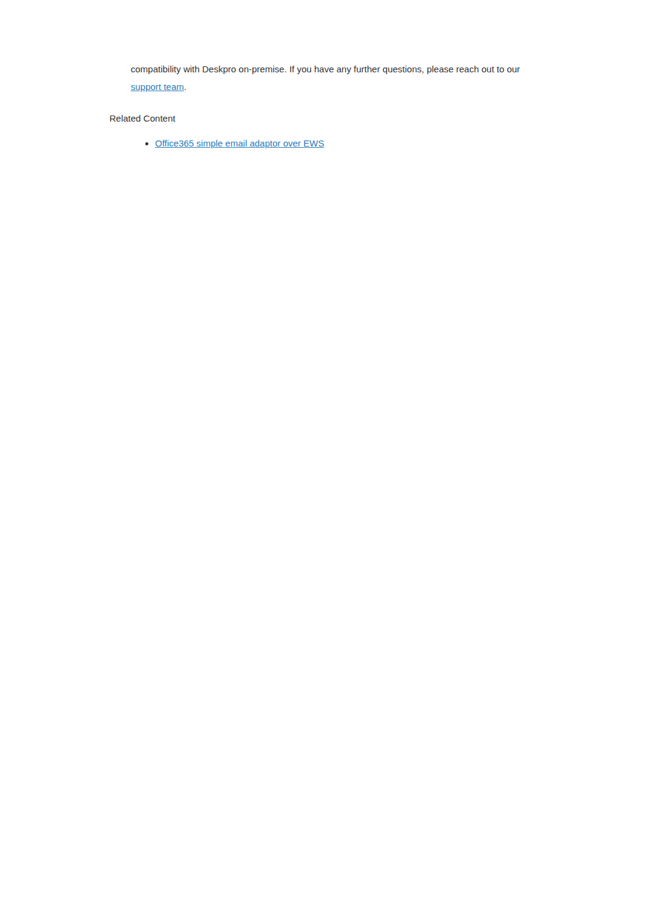compatibility with Deskpro on-premise. If you have any further questions, please reach out to our support team.
Related Content
Office365 simple email adaptor over EWS